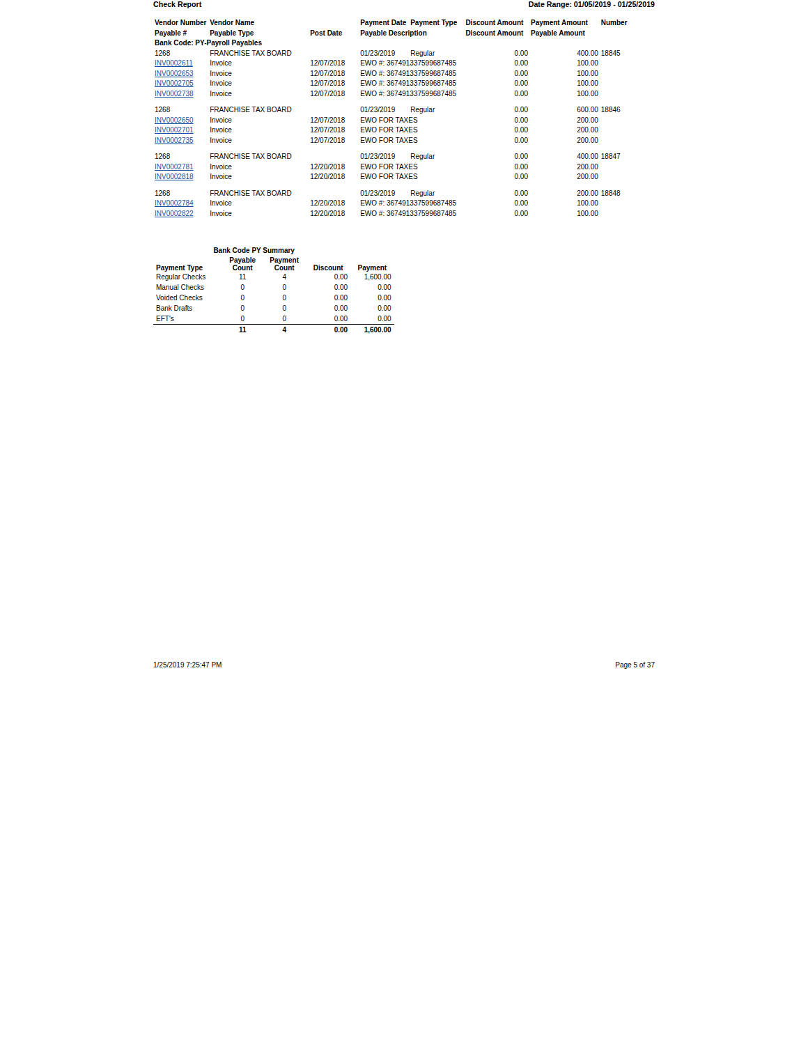Check Report
Date Range: 01/05/2019 - 01/25/2019
| Vendor Number | Vendor Name | | Payment Date | Payment Type | Discount Amount | Payment Amount | Number |
| --- | --- | --- | --- | --- | --- | --- | --- |
| Payable # | Payable Type | Post Date | Payable Description | Discount Amount | Payable Amount | |
| Bank Code: PY-Payroll Payables |
| 1268 | FRANCHISE TAX BOARD | | 01/23/2019 | Regular | 0.00 | 400.00 | 18845 |
| INV0002611 | Invoice | 12/07/2018 | EWO #: 367491337599687485 | 0.00 | 100.00 | |
| INV0002653 | Invoice | 12/07/2018 | EWO #: 367491337599687485 | 0.00 | 100.00 | |
| INV0002705 | Invoice | 12/07/2018 | EWO #: 367491337599687485 | 0.00 | 100.00 | |
| INV0002738 | Invoice | 12/07/2018 | EWO #: 367491337599687485 | 0.00 | 100.00 | |
| 1268 | FRANCHISE TAX BOARD | | 01/23/2019 | Regular | 0.00 | 600.00 | 18846 |
| INV0002650 | Invoice | 12/07/2018 | EWO FOR TAXES | 0.00 | 200.00 | |
| INV0002701 | Invoice | 12/07/2018 | EWO FOR TAXES | 0.00 | 200.00 | |
| INV0002735 | Invoice | 12/07/2018 | EWO FOR TAXES | 0.00 | 200.00 | |
| 1268 | FRANCHISE TAX BOARD | | 01/23/2019 | Regular | 0.00 | 400.00 | 18847 |
| INV0002781 | Invoice | 12/20/2018 | EWO FOR TAXES | 0.00 | 200.00 | |
| INV0002818 | Invoice | 12/20/2018 | EWO FOR TAXES | 0.00 | 200.00 | |
| 1268 | FRANCHISE TAX BOARD | | 01/23/2019 | Regular | 0.00 | 200.00 | 18848 |
| INV0002784 | Invoice | 12/20/2018 | EWO #: 367491337599687485 | 0.00 | 100.00 | |
| INV0002822 | Invoice | 12/20/2018 | EWO #: 367491337599687485 | 0.00 | 100.00 | |
Bank Code PY Summary
| | Payable | Payment | | |
| --- | --- | --- | --- | --- |
| Payment Type | Count | Count | Discount | Payment |
| Regular Checks | 11 | 4 | 0.00 | 1,600.00 |
| Manual Checks | 0 | 0 | 0.00 | 0.00 |
| Voided Checks | 0 | 0 | 0.00 | 0.00 |
| Bank Drafts | 0 | 0 | 0.00 | 0.00 |
| EFT's | 0 | 0 | 0.00 | 0.00 |
| | 11 | 4 | 0.00 | 1,600.00 |
1/25/2019 7:25:47 PM
Page 5 of 37